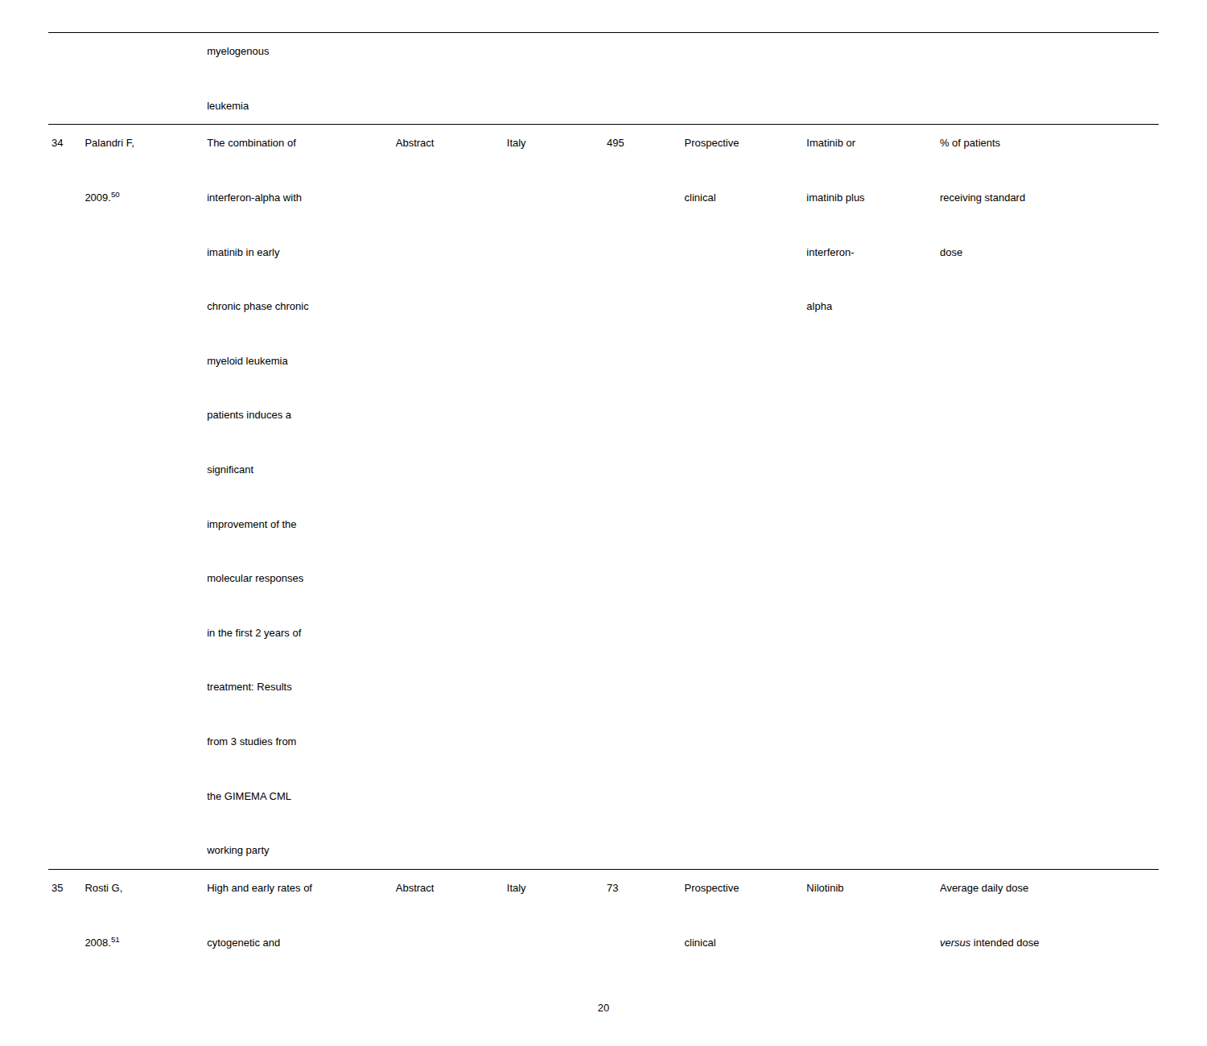| | | myelogenous leukemia | | | | | | |
| 34 | Palandri F, 2009. 50 | The combination of interferon-alpha with imatinib in early chronic phase chronic myeloid leukemia patients induces a significant improvement of the molecular responses in the first 2 years of treatment: Results from 3 studies from the GIMEMA CML working party | Abstract | Italy | 495 | Prospective clinical | Imatinib or imatinib plus interferon- alpha | % of patients receiving standard dose |
| 35 | Rosti G, 2008. 51 | High and early rates of cytogenetic and | Abstract | Italy | 73 | Prospective clinical | Nilotinib | Average daily dose versus intended dose |
20